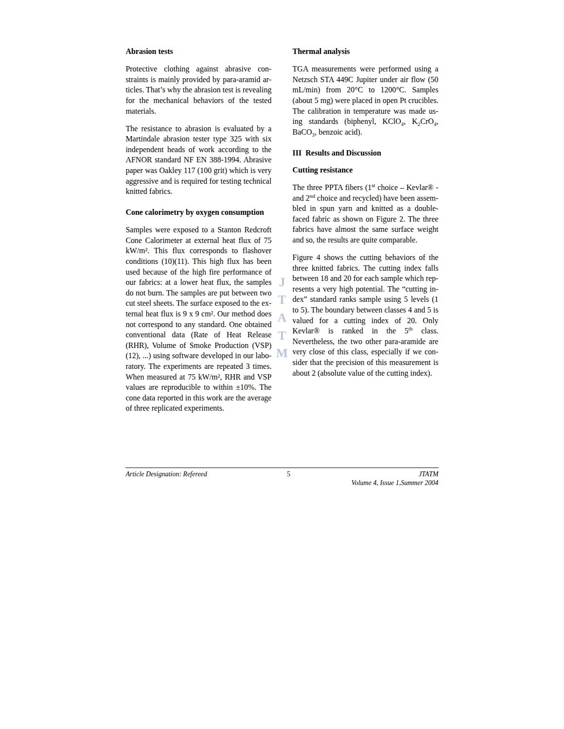J T A T M
Abrasion tests
Protective clothing against abrasive constraints is mainly provided by para-aramid articles. That’s why the abrasion test is revealing for the mechanical behaviors of the tested materials.
The resistance to abrasion is evaluated by a Martindale abrasion tester type 325 with six independent heads of work according to the AFNOR standard NF EN 388-1994. Abrasive paper was Oakley 117 (100 grit) which is very aggressive and is required for testing technical knitted fabrics.
Cone calorimetry by oxygen consumption
Samples were exposed to a Stanton Redcroft Cone Calorimeter at external heat flux of 75 kW/m². This flux corresponds to flashover conditions (10)(11). This high flux has been used because of the high fire performance of our fabrics: at a lower heat flux, the samples do not burn. The samples are put between two cut steel sheets. The surface exposed to the external heat flux is 9 x 9 cm². Our method does not correspond to any standard. One obtained conventional data (Rate of Heat Release (RHR), Volume of Smoke Production (VSP) (12), ...) using software developed in our laboratory. The experiments are repeated 3 times. When measured at 75 kW/m², RHR and VSP values are reproducible to within ±10%. The cone data reported in this work are the average of three replicated experiments.
Thermal analysis
TGA measurements were performed using a Netzsch STA 449C Jupiter under air flow (50 mL/min) from 20°C to 1200°C. Samples (about 5 mg) were placed in open Pt crucibles. The calibration in temperature was made using standards (biphenyl, KClO4, K2CrO4, BaCO3, benzoic acid).
III Results and Discussion
Cutting resistance
The three PPTA fibers (1st choice – Kevlar® - and 2nd choice and recycled) have been assembled in spun yarn and knitted as a double-faced fabric as shown on Figure 2. The three fabrics have almost the same surface weight and so, the results are quite comparable.
Figure 4 shows the cutting behaviors of the three knitted fabrics. The cutting index falls between 18 and 20 for each sample which represents a very high potential. The “cutting index” standard ranks sample using 5 levels (1 to 5). The boundary between classes 4 and 5 is valued for a cutting index of 20. Only Kevlar® is ranked in the 5th class. Nevertheless, the two other para-aramide are very close of this class, especially if we consider that the precision of this measurement is about 2 (absolute value of the cutting index).
Article Designation: Refereed
5
JTATM
Volume 4, Issue 1,Summer 2004